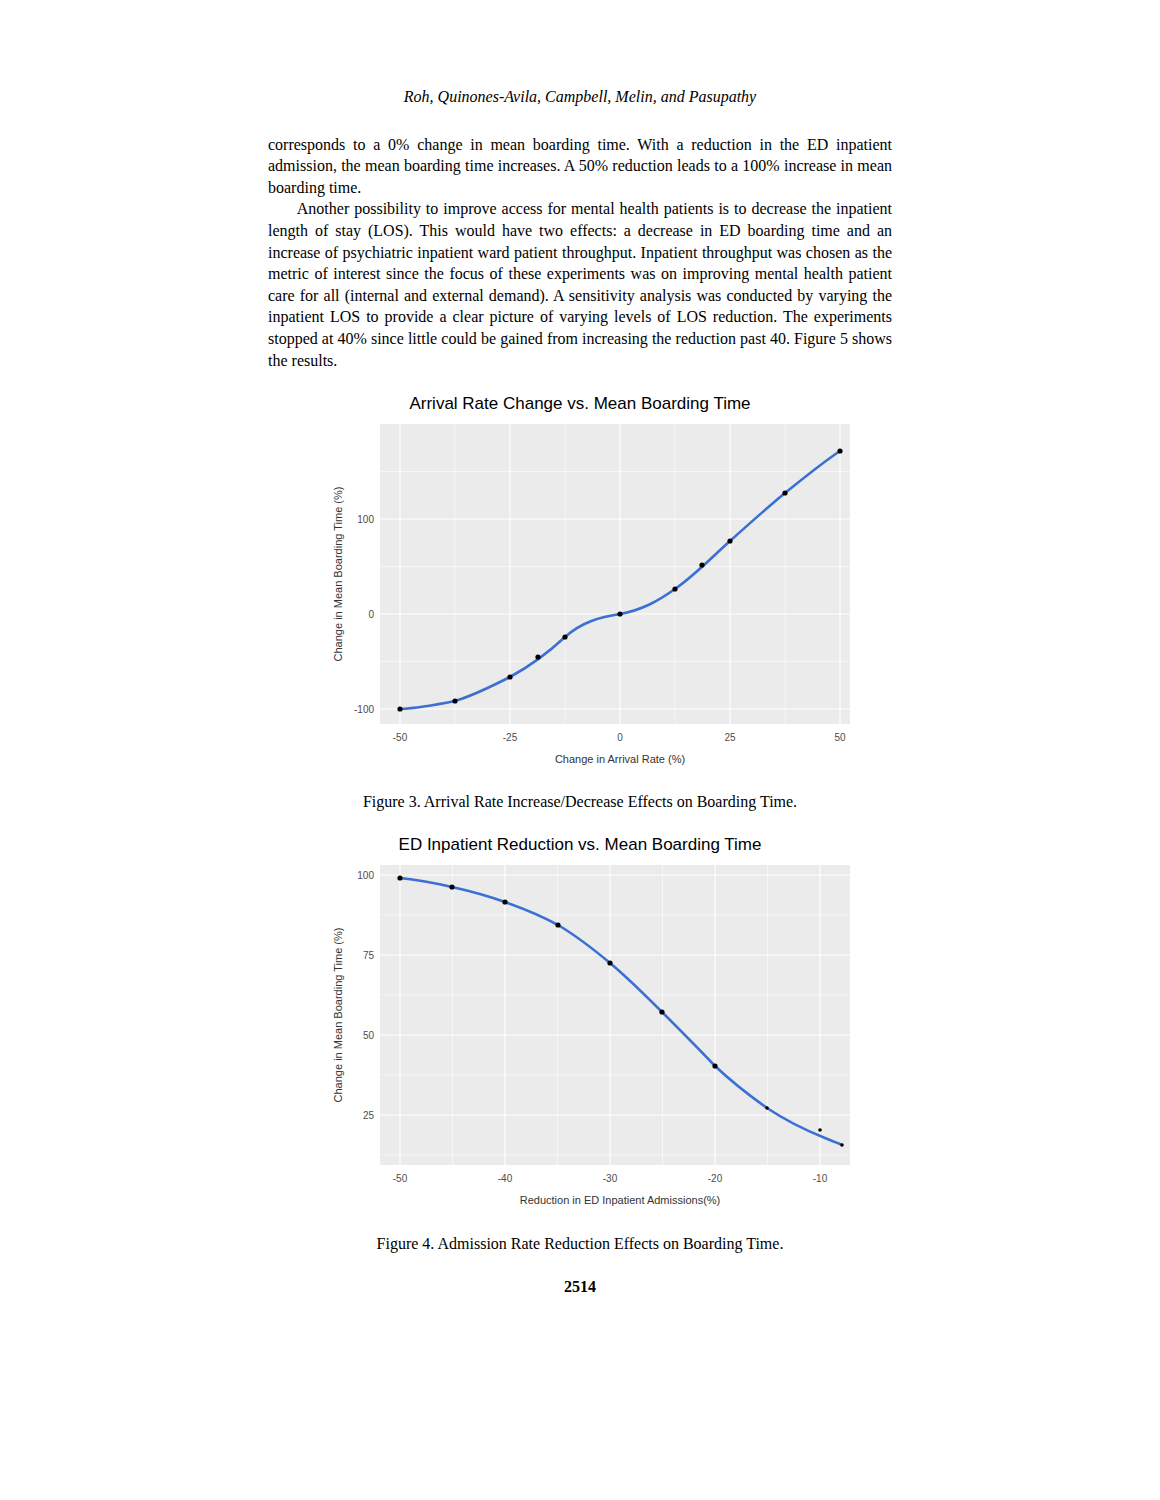Roh, Quinones-Avila, Campbell, Melin, and Pasupathy
corresponds to a 0% change in mean boarding time. With a reduction in the ED inpatient admission, the mean boarding time increases. A 50% reduction leads to a 100% increase in mean boarding time.
Another possibility to improve access for mental health patients is to decrease the inpatient length of stay (LOS). This would have two effects: a decrease in ED boarding time and an increase of psychiatric inpatient ward patient throughput. Inpatient throughput was chosen as the metric of interest since the focus of these experiments was on improving mental health patient care for all (internal and external demand). A sensitivity analysis was conducted by varying the inpatient LOS to provide a clear picture of varying levels of LOS reduction. The experiments stopped at 40% since little could be gained from increasing the reduction past 40. Figure 5 shows the results.
Arrival Rate Change vs. Mean Boarding Time -100 0 100 -50 -25 0 25 50 Change in Arrival Rate (%) Change in Mean Boarding Time (%)
Figure 3. Arrival Rate Increase/Decrease Effects on Boarding Time.
ED Inpatient Reduction vs. Mean Boarding Time 100 75 50 25 -50 -40 -30 -20 -10 Reduction in ED Inpatient Admissions(%) Change in Mean Boarding Time (%)
Figure 4. Admission Rate Reduction Effects on Boarding Time.
2514